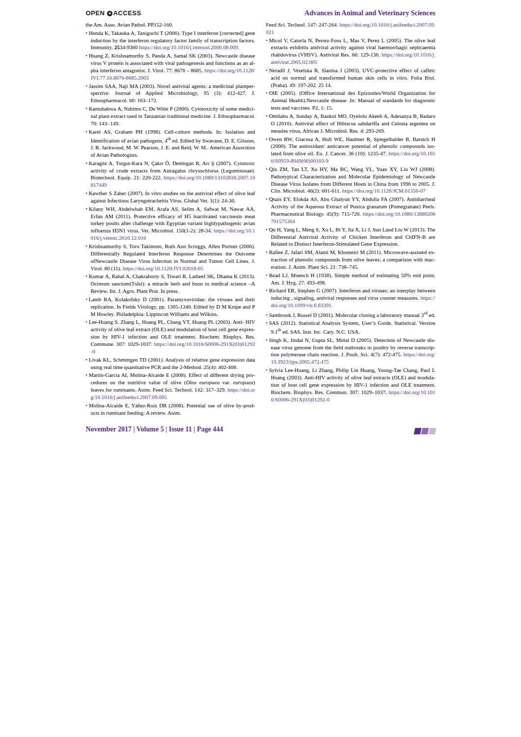OPEN ●ACCESS
Advances in Animal and Veterinary Sciences
the Am. Asso. Avian Pathol. PP152-160.
Honda K, Takaoka A, Taniguchi T (2006). Type I interferon [corrected] gene induction by the interferon regulatory factor family of transcription factors. Immunity. 2534-9360 https://doi.org/10.1016/j.immuni.2006.08.009.
Huang Z, Krishnamurthy S, Panda A, Samal SK (2003). Newcastle disease virus V protein is associated with viral pathogenesis and functions as an alpha interferon antagonist. J. Virol. 77: 8676 – 8685. https://doi.org/10.1128/JVI.77.16.8676-8685.2003
Jassim SAA, Naji MA (2003). Novel antiviral agents: a medicinal plantperspective. Journal of Applied Microbiology, 95 (3): 412-427. J. Ethnopharmacol. 60: 163–172.
Kamuhabwa A, Nshimo C, De Witte P (2000). Cytotoxicity of some medicinal plant extract used in Tanzanian traditional medicine. J. Ethnopharmacol. 70: 143- 149.
Karel AS, Graham PH (1998). Cell-culture methods. In: Isolation and Identification of avian pathogens, 4th ed. Edited by Swavane, D. E. Glisson, J. R. Jackwood, M. W. Pearson, J. E. and Reid, W. M.. American Assocition of Avian Pathologists.
Karagöz A, Turgut-Kara N, Çakır Ö, Demirgan R, Arı Ş (2007). Cytotoxic activity of crude extracts from Astragalus chrysochlorus (Leguminosae). Biotechnol. Equip. 21: 220-222. https://doi.org/10.1080/13102818.2007.10817449
Kawther S Zaher (2007). In vitro studies on the antiviral effect of olive leaf against Infectious Laryngotracheitis Virus. Global Vet. 1(1): 24-30.
Kilany WH, Abdelwhab EM, Arafa AS, Selim A, Safwat M, Nawar AA, Erfan AM (2011). Protective efficacy of H5 inactivated vaccinesin meat turkey poults after challenge with Egyptian variant highlypathogenic avian influenza H5N1 virus. Vet. Microbiol. 150(1-2): 28-34. https://doi.org/10.1016/j.vetmic.2010.12.016
Krishnamurthy S, Toru Takimoto, Ruth Ann Scroggs, Allen Portner (2006). Differentially Regulated Interferon Response Determines the Outcome ofNewcastle Disease Virus Infection in Normal and Tumor Cell Lines. J. Virol. 80 (11). https://doi.org/10.1128/JVI.02618-05
Kumar A, Rahal A, Chakraborty S, Tiwari R, Latheef SK, Dhama K (2013). Ocimum sanctum(Tulsi): a miracle herb and boon to medical science –A Review. Int. J. Agro. Plant Prot. In press.
Lamb RA, Kolakofsky D (2001). Paramyxoviridae: the viruses and their replication. In Fields Virology, pp. 1305-1340. Edited by D M Knipe and P M Howley. Philadelphia: Lippincott Williams and Wilkins.
Lee-Huang S, Zhang L, Huang PL, Chang YT, Huang PL (2003). Anti- HIV activity of olive leaf extract (OLE) and modulation of host cell gene expression by HIV-1 infection and OLE treatment. Biochem. Biophys. Res. Commune. 307: 1029-1037. https://doi.org/10.1016/S0006-291X(03)01292-0
Livak KL, Schmittgen TD (2001). Analysis of relative gene expression data using real time quantitative PCR and the 2-Method. 25(4): 402-408.
Martin-Garcia AI, Molina-Alcaide E (2008). Effect of different drying procedures on the nutritive value of olive (Olea europaea var. europaea) leaves for ruminants. Anim. Feed Sci. Technol. 142: 317–329. https://doi.org/10.1016/j.anifeedsci.2007.09.005
Molina-Alcaide E, Yáñez-Ruiz DR (2008). Potential use of olive by-products in ruminant feeding: A review. Anim.
Feed Sci. Technol. 147: 247-264. https://doi.org/10.1016/j.anifeedsci.2007.09.021
Micol V, Caturla N, Perrez-Fons L, Mas V, Perez L (2005). The olive leaf extracts exhibitis antiviral activity against viral haemorrhagic septicaemia rhabdovirus (VHSV). Antiviral Res. 66: 129-136. https://doi.org/10.1016/j.antiviral.2005.02.005
Neradil J, Veselska R, Slanina J (2003). UVC-protective effect of caffeic acid on normal and transformed human skin cells in vitro. Folia Biol. (Praha). 49: 197-202. 25 14.
OIE (2005). (Office International des Epizooties/World Organization for Animal Health).Newcastle disease .In: Manual of standards for diagnostic tests and vaccines. P2, 1: 15.
Omilabu A, Sunday A, Bankol MO, Oyelolu Akeeb A, Adesanya B, Badaru O (2010). Antiviral effect of Hibiscus sabdariffa and Celosia argentea on measles virus, African J. Microbiol. Res. 4: 293-269.
Owen RW, Giacosa A, Hull WE, Haubner R, Spiegelhalder B, Barstch H (2000). The antioxidant/ anticancer potential of phenolic compounds isolated from olive oil. Eu. J. Cancer. 36 (10): 1235-47. https://doi.org/10.1016/S0959-8049(00)00103-9
Qin ZM, Tan LT, Xu HY, Ma BC, Wang YL, Yuan XY, Liu WJ (2008). Pathotypical Characterization and Molecular Epidemiology of Newcastle Disease Virus Isolates from Different Hosts in China from 1996 to 2005. J. Clin. Microbiol. 46(2): 601-611. https://doi.org/10.1128/JCM.01356-07
Qnais EY, Elokda AS, Abu Ghalyun YY, Abdulla FA (2007). Antidiarrheal Activity of the Aqueous Extract of Punica granatum (Pomegranate) Peels. Pharmaceutical Biology. 45(9): 715-720. https://doi.org/10.1080/13880200701575304
Qu H, Yang L, Meng S, Xu L, Bi Y, Jia X, Li J, Sun Land Liu W (2013). The Differential Antiviral Activity of Chicken Interferon and ChIFN-B are Related to Distinct Interferon-Stimulated Gene Expression.
Rafiee Z, Jafari SM, Alami M, Khomeiri M (2011). Microwave-assisted extraction of phenolic compounds from olive leaves; a comparison with maceration. J. Anim. Plant Sci. 21: 738–745.
Read LJ, Muench H (1938). Simple method of estimating 50% end point. Am. J. Hyg. 27: 493-498.
Richard ER, Stephen G (2007). Interferon and viruses: an interplay between inducing , signaling, antiviral responses and virus counter measures. https://doi.org/10.1099/vir.0.83391.
Sambrook J, Russel D (2001). Molecular cloning a laboratory manual 3rd ed.
SAS (2012). Statistical Analysis System, User’s Guide. Statistical. Version 9.1th ed. SAS. Inst. Inc. Cary. N.C. USA.
Singh K, Jindal N, Gupta SL, Mittal D (2005). Detection of Newcastle disease virus genome from the field outbreaks in poultry by reverse transcription polymerase chain reaction. J. Poult. Sci. 4(7): 472-475. https://doi.org/10.3923/ijps.2005.472.475
Sylvia Lee-Huang, Li Zhang, Philip Lin Huang, Young-Tae Chang, Paul L Huang (2003). Anti-HIV activity of olive leaf extracts (OLE) and modulation of host cell gene expression by HIV-1 infection and OLE treatment. Biochem. Biophys. Res. Commun. 307: 1029–1037. https://doi.org/10.1016/S0006-291X(03)01292-0
November 2017 | Volume 5 | Issue 11 | Page 444